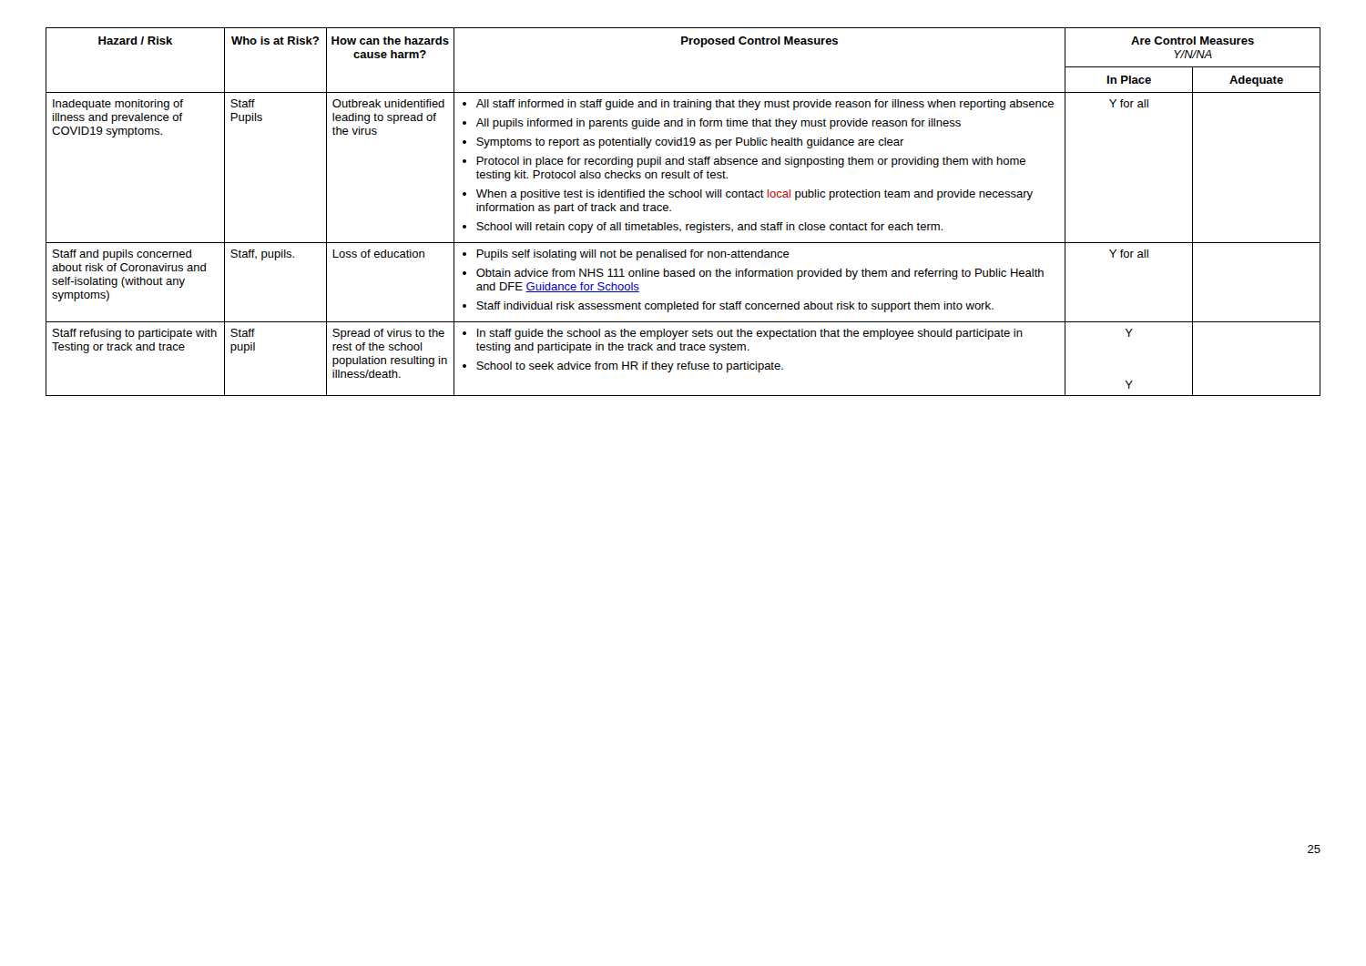| Hazard / Risk | Who is at Risk? | How can the hazards cause harm? | Proposed Control Measures | Are Control Measures Y/N/NA |
| --- | --- | --- | --- | --- |
| In Place | Adequate |
| Inadequate monitoring of illness and prevalence of COVID19 symptoms. | Staff Pupils | Outbreak unidentified leading to spread of the virus | All staff informed in staff guide and in training that they must provide reason for illness when reporting absence All pupils informed in parents guide and in form time that they must provide reason for illness Symptoms to report as potentially covid19 as per Public health guidance are clear Protocol in place for recording pupil and staff absence and signposting them or providing them with home testing kit. Protocol also checks on result of test. When a positive test is identified the school will contact local public protection team and provide necessary information as part of track and trace. School will retain copy of all timetables, registers, and staff in close contact for each term. | Y for all | |
| Staff and pupils concerned about risk of Coronavirus and self-isolating (without any symptoms) | Staff, pupils. | Loss of education | Pupils self isolating will not be penalised for non-attendance Obtain advice from NHS 111 online based on the information provided by them and referring to Public Health and DFE Guidance for Schools Staff individual risk assessment completed for staff concerned about risk to support them into work. | Y for all | |
| Staff refusing to participate with Testing or track and trace | Staff pupil | Spread of virus to the rest of the school population resulting in illness/death. | In staff guide the school as the employer sets out the expectation that the employee should participate in testing and participate in the track and trace system. School to seek advice from HR if they refuse to participate. | Y Y | |
25